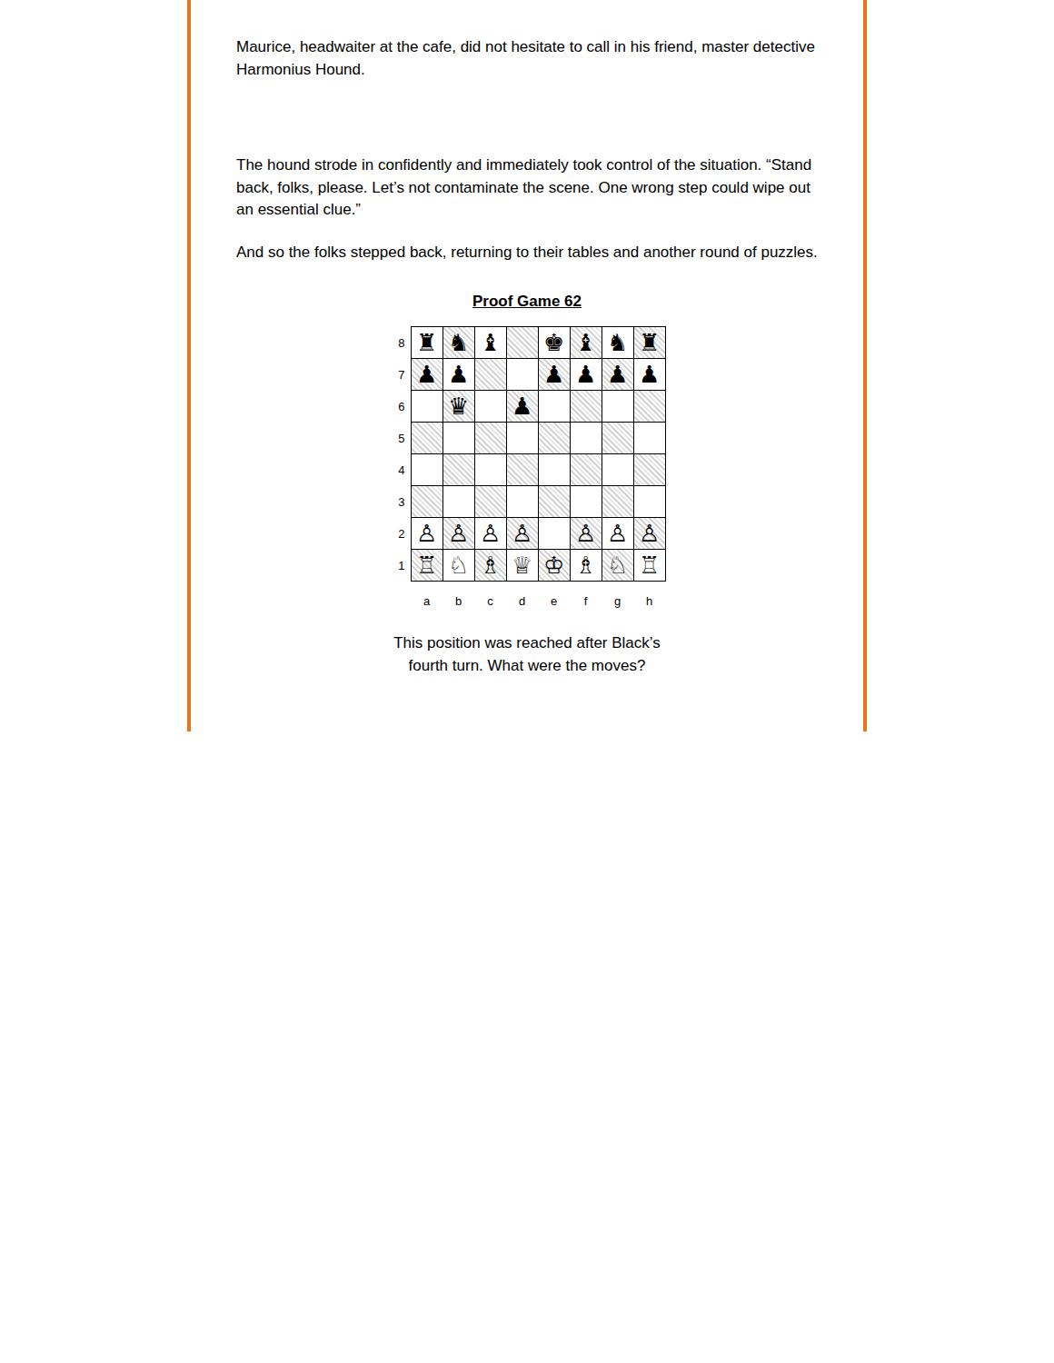Maurice, headwaiter at the cafe, did not hesitate to call in his friend, master detective Harmonius Hound.
The hound strode in confidently and immediately took control of the situation. “Stand back, folks, please. Let’s not contaminate the scene. One wrong step could wipe out an essential clue.”
And so the folks stepped back, returning to their tables and another round of puzzles.
Proof Game 62
| 8 | ♜ | ♞ | ♝ | | ♚ | ♝ | ♞ | ♜ |
| 7 | ♟ | ♟ | | | ♟ | ♟ | ♟ | ♟ |
| 6 | | ♛ | | ♟ | | | | |
| 5 | | | | | | | | |
| 4 | | | | | | | | |
| 3 | | | | | | | | |
| 2 | ♙ | ♙ | ♙ | ♙ | | ♙ | ♙ | ♙ |
| 1 | ♖ | ♘ | ♗ | ♕ | ♔ | ♗ | ♘ | ♖ |
| | a | b | c | d | e | f | g | h |
This position was reached after Black’s
fourth turn. What were the moves?